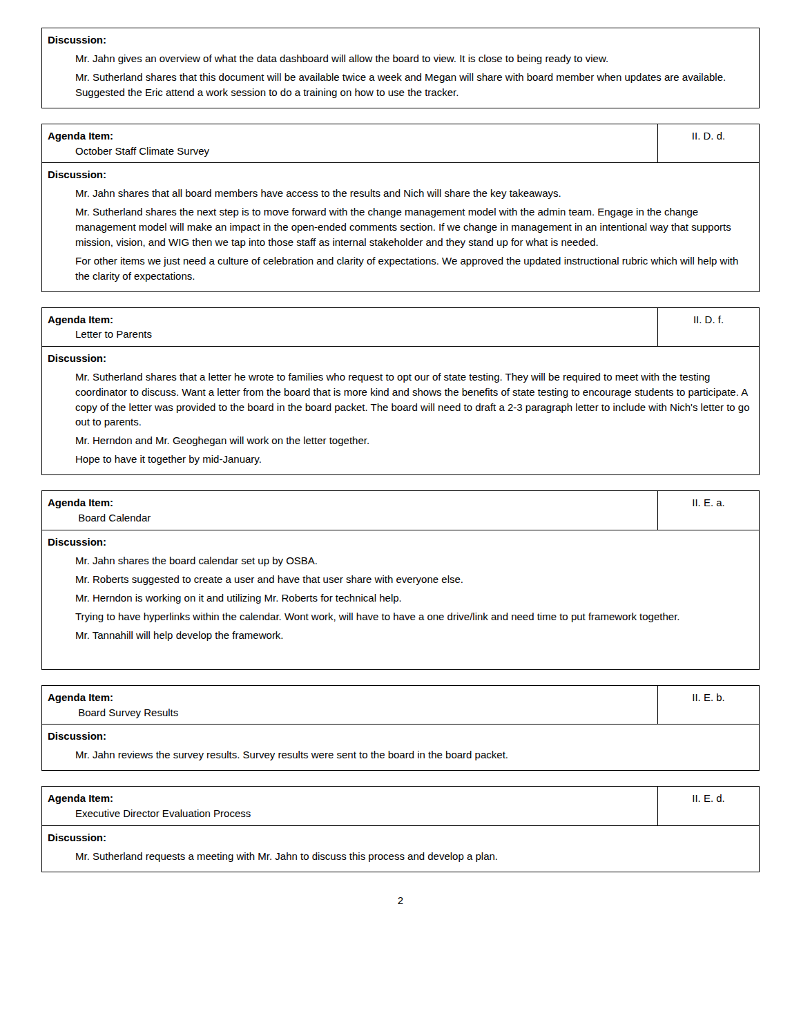Discussion:
Mr. Jahn gives an overview of what the data dashboard will allow the board to view. It is close to being ready to view.
Mr. Sutherland shares that this document will be available twice a week and Megan will share with board member when updates are available. Suggested the Eric attend a work session to do a training on how to use the tracker.
| Agenda Item: October Staff Climate Survey | II. D. d. |
Discussion:
Mr. Jahn shares that all board members have access to the results and Nich will share the key takeaways.
Mr. Sutherland shares the next step is to move forward with the change management model with the admin team. Engage in the change management model will make an impact in the open-ended comments section. If we change in management in an intentional way that supports mission, vision, and WIG then we tap into those staff as internal stakeholder and they stand up for what is needed.
For other items we just need a culture of celebration and clarity of expectations. We approved the updated instructional rubric which will help with the clarity of expectations.
| Agenda Item: Letter to Parents | II. D. f. |
Discussion:
Mr. Sutherland shares that a letter he wrote to families who request to opt our of state testing. They will be required to meet with the testing coordinator to discuss. Want a letter from the board that is more kind and shows the benefits of state testing to encourage students to participate. A copy of the letter was provided to the board in the board packet. The board will need to draft a 2-3 paragraph letter to include with Nich's letter to go out to parents.
Mr. Herndon and Mr. Geoghegan will work on the letter together.
Hope to have it together by mid-January.
| Agenda Item: Board Calendar | II. E. a. |
Discussion:
Mr. Jahn shares the board calendar set up by OSBA.
Mr. Roberts suggested to create a user and have that user share with everyone else.
Mr. Herndon is working on it and utilizing Mr. Roberts for technical help.
Trying to have hyperlinks within the calendar. Wont work, will have to have a one drive/link and need time to put framework together.
Mr. Tannahill will help develop the framework.
| Agenda Item: Board Survey Results | II. E. b. |
Discussion:
Mr. Jahn reviews the survey results. Survey results were sent to the board in the board packet.
| Agenda Item: Executive Director Evaluation Process | II. E. d. |
Discussion:
Mr. Sutherland requests a meeting with Mr. Jahn to discuss this process and develop a plan.
2